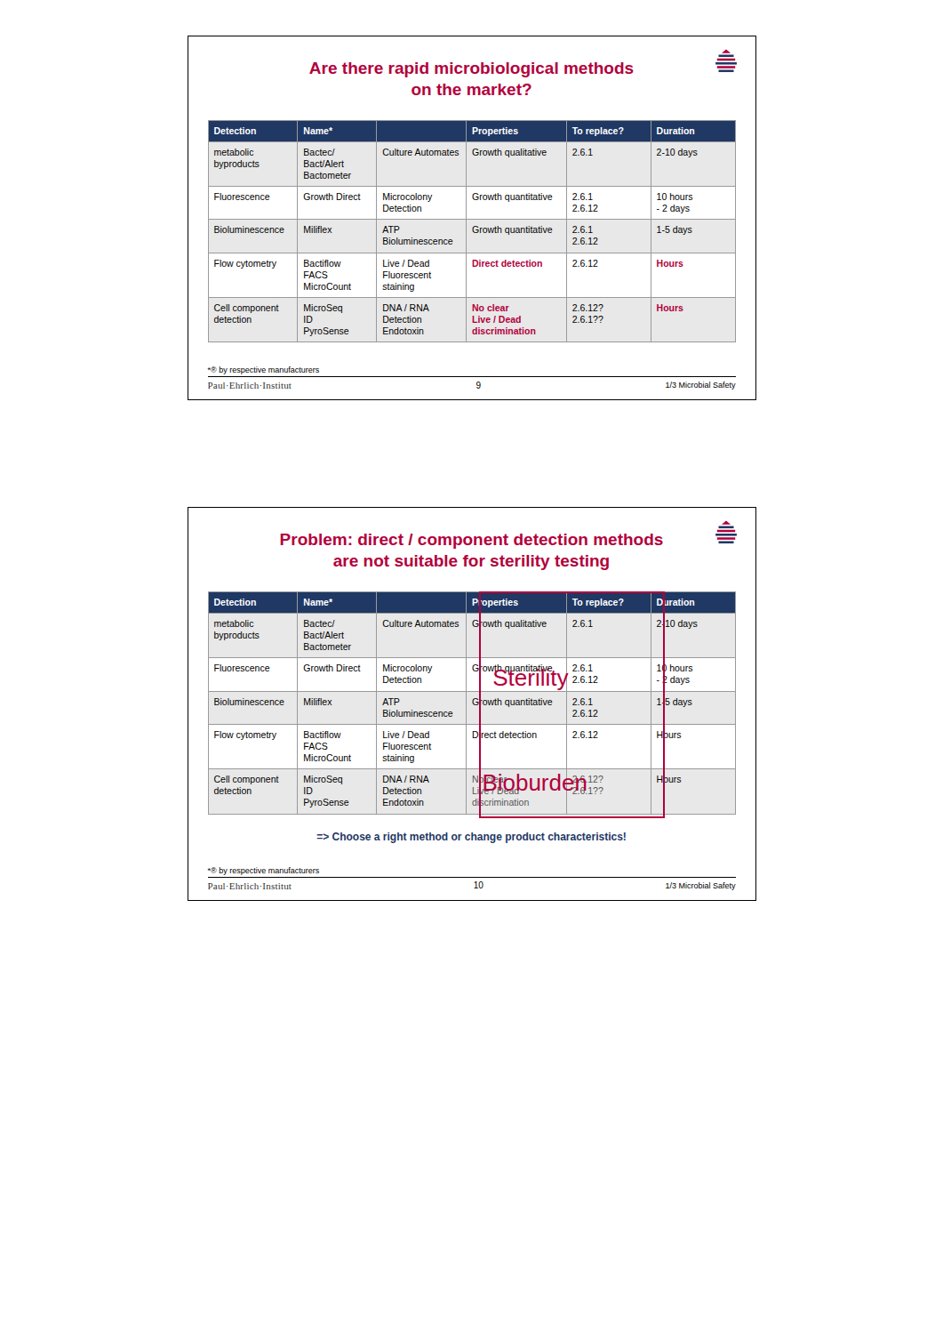Are there rapid microbiological methods
on the market?
| Detection | Name* | | Properties | To replace? | Duration |
| --- | --- | --- | --- | --- | --- |
| metabolic byproducts | Bactec/ Bact/Alert Bactometer | Culture Automates | Growth qualitative | 2.6.1 | 2-10 days |
| Fluorescence | Growth Direct | Microcolony Detection | Growth quantitative | 2.6.1 2.6.12 | 10 hours - 2 days |
| Bioluminescence | Miliflex | ATP Bioluminescence | Growth quantitative | 2.6.1 2.6.12 | 1-5 days |
| Flow cytometry | Bactiflow FACS MicroCount | Live / Dead Fluorescent staining | Direct detection | 2.6.12 | Hours |
| Cell component detection | MicroSeq ID PyroSense | DNA / RNA Detection Endotoxin | No clear Live / Dead discrimination | 2.6.12? 2.6.1?? | Hours |
*® by respective manufacturers
Paul·Ehrlich·Institut
9
1/3 Microbial Safety
Problem: direct / component detection methods
are not suitable for sterility testing
| Detection | Name* | | Properties | To replace? | Duration |
| --- | --- | --- | --- | --- | --- |
| metabolic byproducts | Bactec/ Bact/Alert Bactometer | Culture Automates | Growth qualitative | 2.6.1 | 2-10 days |
| Fluorescence | Growth Direct | Microcolony Detection | Growth quantitative | 2.6.1 2.6.12 | 10 hours - 2 days |
| Bioluminescence | Miliflex | ATP Bioluminescence | Growth quantitative | 2.6.1 2.6.12 | 1-5 days |
| Flow cytometry | Bactiflow FACS MicroCount | Live / Dead Fluorescent staining | Direct detection | 2.6.12 | Hours |
| Cell component detection | MicroSeq ID PyroSense | DNA / RNA Detection Endotoxin | No clear Live / Dead discrimination | 2.6.12? 2.6.1?? | Hours |
Sterility
Bioburden
=> Choose a right method or change product characteristics!
*® by respective manufacturers
Paul·Ehrlich·Institut
10
1/3 Microbial Safety